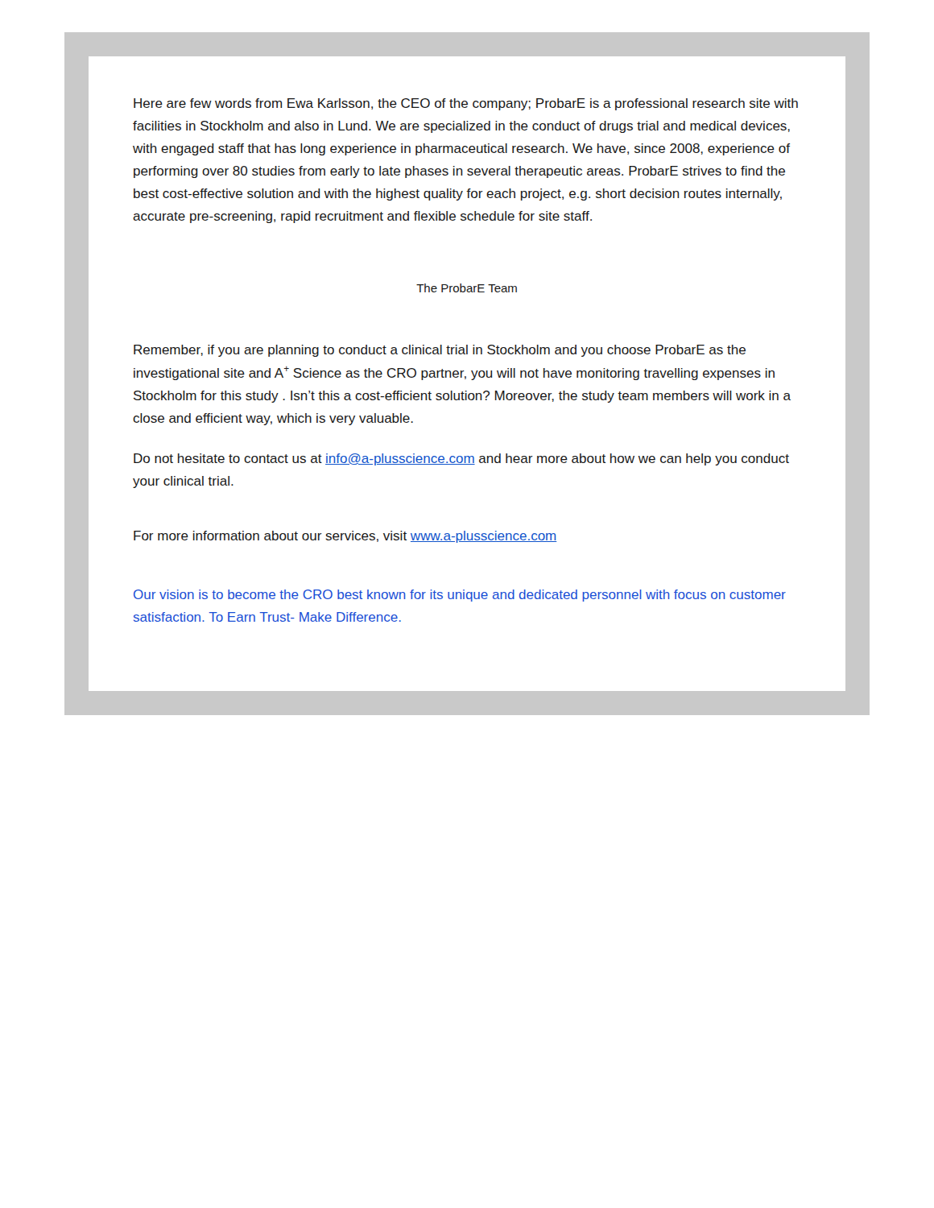Here are few words from Ewa Karlsson, the CEO of the company; ProbarE is a professional research site with facilities in Stockholm and also in Lund. We are specialized in the conduct of drugs trial and medical devices, with engaged staff that has long experience in pharmaceutical research. We have, since 2008, experience of performing over 80 studies from early to late phases in several therapeutic areas. ProbarE strives to find the best cost-effective solution and with the highest quality for each project, e.g. short decision routes internally, accurate pre-screening, rapid recruitment and flexible schedule for site staff.
The ProbarE Team
Remember, if you are planning to conduct a clinical trial in Stockholm and you choose ProbarE as the investigational site and A+ Science as the CRO partner, you will not have monitoring travelling expenses in Stockholm for this study . Isn’t this a cost-efficient solution? Moreover, the study team members will work in a close and efficient way, which is very valuable.
Do not hesitate to contact us at info@a-plusscience.com and hear more about how we can help you conduct your clinical trial.
For more information about our services, visit www.a-plusscience.com
Our vision is to become the CRO best known for its unique and dedicated personnel with focus on customer satisfaction. To Earn Trust- Make Difference.